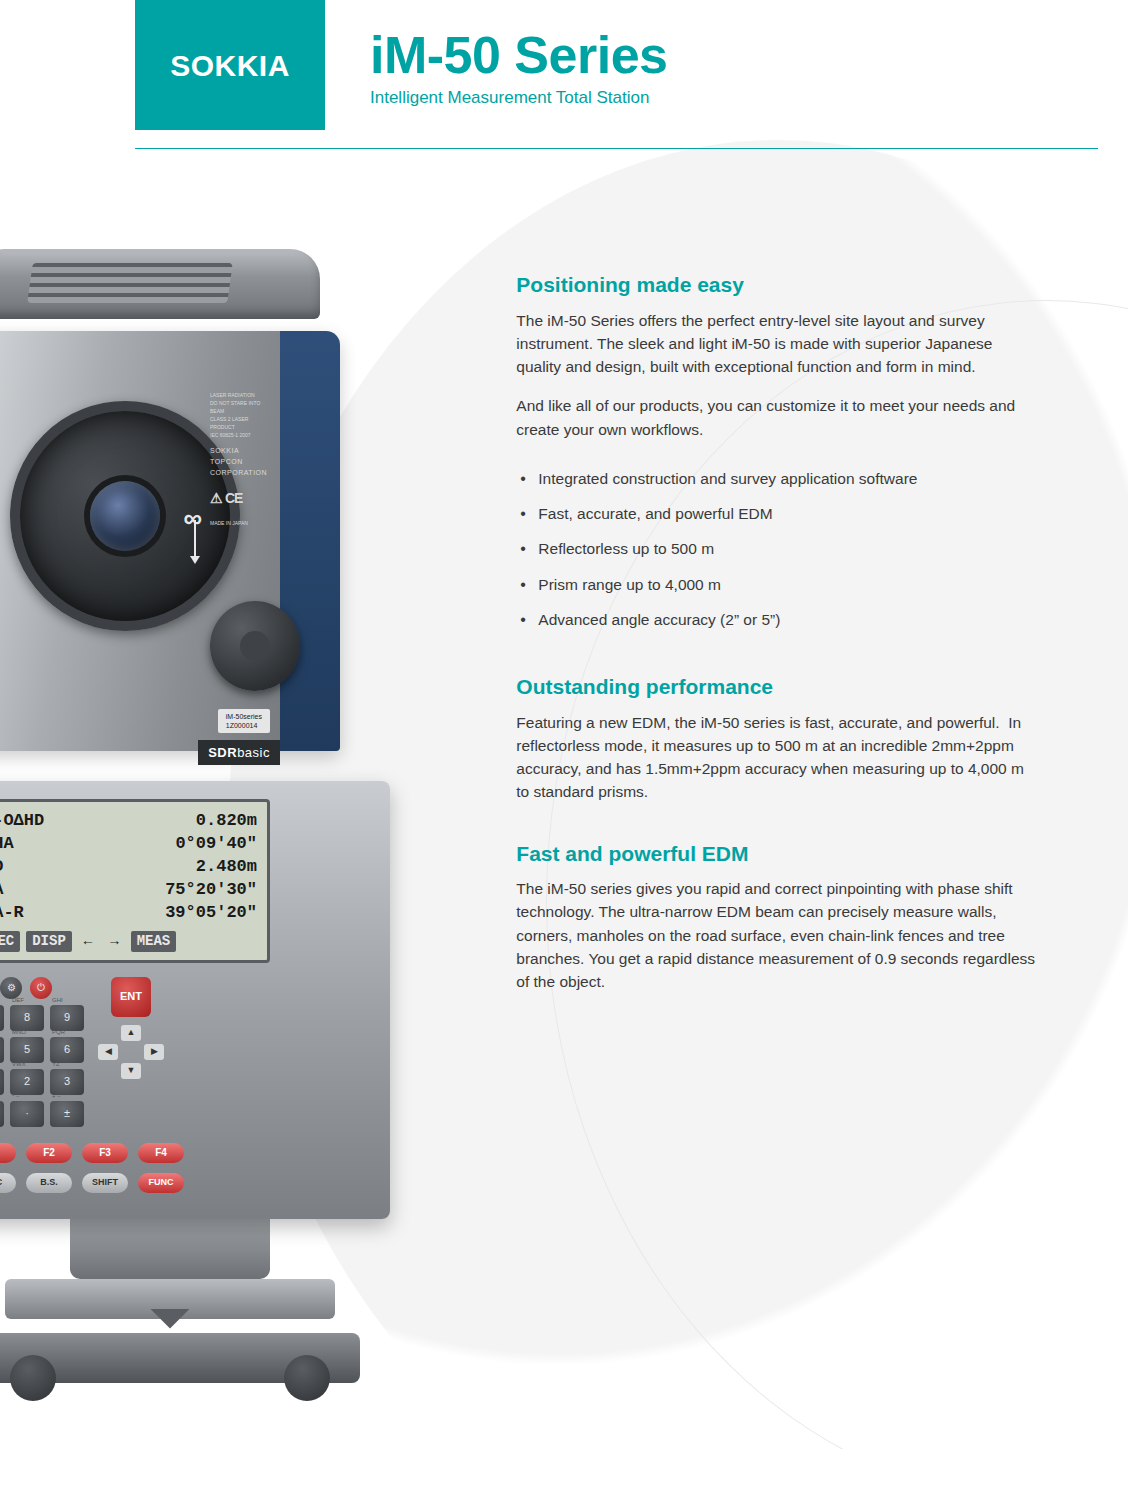SOKKIA
iM-50 Series
Intelligent Measurement Total Station
∞
LASER RADIATION
DO NOT STARE INTO BEAM
CLASS 2 LASER PRODUCT
IEC 60825-1 2007
SOKKIA
TOPCON CORPORATION
⚠ CE
MADE IN JAPAN
iM-50series
1Z000014
SDRbasic
S-OΔHD 0.820m
dHA 0°09'40"
HD 2.480m
ZA 75°20'30"
HA-R 39°05'20"
REC DISP ← → MEAS
★
⚙
⏻
ABC7
DEF8
GHI9
JKL4
MNO5
PQR6
STU1
VWX2
YZ3
/ , 0
* –·
+ –±
ENT
▲
◀
▶
▼
F1
F2
F3
F4
ESC
B.S.
SHIFT
FUNC
Positioning made easy
The iM-50 Series offers the perfect entry-level site layout and survey instrument. The sleek and light iM-50 is made with superior Japanese quality and design, built with exceptional function and form in mind.
And like all of our products, you can customize it to meet your needs and create your own workflows.
Integrated construction and survey application software
Fast, accurate, and powerful EDM
Reflectorless up to 500 m
Prism range up to 4,000 m
Advanced angle accuracy (2” or 5”)
Outstanding performance
Featuring a new EDM, the iM-50 series is fast, accurate, and powerful. In reflectorless mode, it measures up to 500 m at an incredible 2mm+2ppm accuracy, and has 1.5mm+2ppm accuracy when measuring up to 4,000 m to standard prisms.
Fast and powerful EDM
The iM-50 series gives you rapid and correct pinpointing with phase shift technology. The ultra-narrow EDM beam can precisely measure walls, corners, manholes on the road surface, even chain-link fences and tree branches. You get a rapid distance measurement of 0.9 seconds regardless of the object.